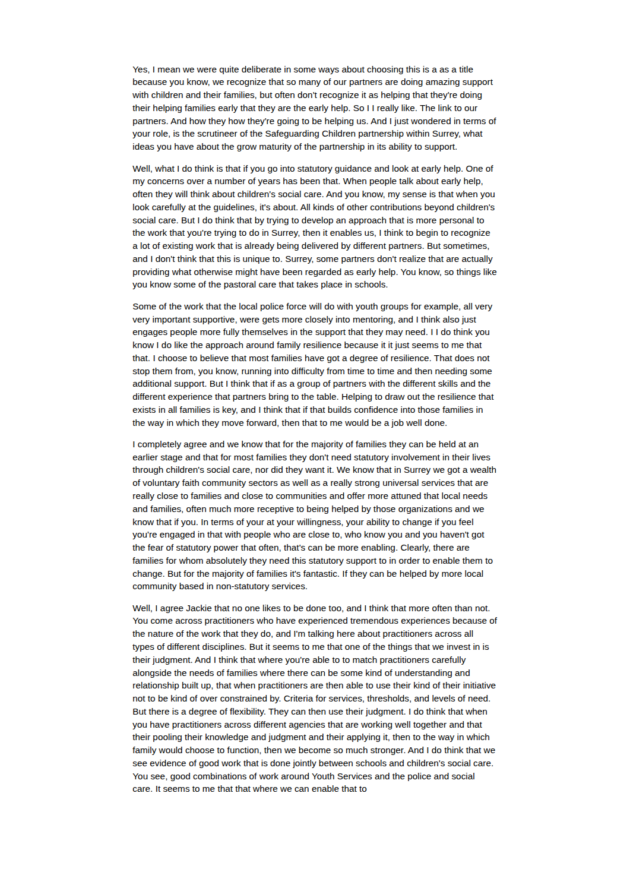Yes, I mean we were quite deliberate in some ways about choosing this is a as a title because you know, we recognize that so many of our partners are doing amazing support with children and their families, but often don't recognize it as helping that they're doing their helping families early that they are the early help. So I I really like. The link to our partners. And how they how they're going to be helping us. And I just wondered in terms of your role, is the scrutineer of the Safeguarding Children partnership within Surrey, what ideas you have about the grow maturity of the partnership in its ability to support.
Well, what I do think is that if you go into statutory guidance and look at early help. One of my concerns over a number of years has been that. When people talk about early help, often they will think about children's social care. And you know, my sense is that when you look carefully at the guidelines, it's about. All kinds of other contributions beyond children's social care. But I do think that by trying to develop an approach that is more personal to the work that you're trying to do in Surrey, then it enables us, I think to begin to recognize a lot of existing work that is already being delivered by different partners. But sometimes, and I don't think that this is unique to. Surrey, some partners don't realize that are actually providing what otherwise might have been regarded as early help. You know, so things like you know some of the pastoral care that takes place in schools.
Some of the work that the local police force will do with youth groups for example, all very very important supportive, were gets more closely into mentoring, and I think also just engages people more fully themselves in the support that they may need. I I do think you know I do like the approach around family resilience because it it just seems to me that that. I choose to believe that most families have got a degree of resilience. That does not stop them from, you know, running into difficulty from time to time and then needing some additional support. But I think that if as a group of partners with the different skills and the different experience that partners bring to the table. Helping to draw out the resilience that exists in all families is key, and I think that if that builds confidence into those families in the way in which they move forward, then that to me would be a job well done.
I completely agree and we know that for the majority of families they can be held at an earlier stage and that for most families they don't need statutory involvement in their lives through children's social care, nor did they want it. We know that in Surrey we got a wealth of voluntary faith community sectors as well as a really strong universal services that are really close to families and close to communities and offer more attuned that local needs and families, often much more receptive to being helped by those organizations and we know that if you. In terms of your at your willingness, your ability to change if you feel you're engaged in that with people who are close to, who know you and you haven't got the fear of statutory power that often, that's can be more enabling. Clearly, there are families for whom absolutely they need this statutory support to in order to enable them to change. But for the majority of families it's fantastic. If they can be helped by more local community based in non-statutory services.
Well, I agree Jackie that no one likes to be done too, and I think that more often than not. You come across practitioners who have experienced tremendous experiences because of the nature of the work that they do, and I'm talking here about practitioners across all types of different disciplines. But it seems to me that one of the things that we invest in is their judgment. And I think that where you're able to to match practitioners carefully alongside the needs of families where there can be some kind of understanding and relationship built up, that when practitioners are then able to use their kind of their initiative not to be kind of over constrained by. Criteria for services, thresholds, and levels of need. But there is a degree of flexibility. They can then use their judgment. I do think that when you have practitioners across different agencies that are working well together and that their pooling their knowledge and judgment and their applying it, then to the way in which family would choose to function, then we become so much stronger. And I do think that we see evidence of good work that is done jointly between schools and children's social care. You see, good combinations of work around Youth Services and the police and social care. It seems to me that that where we can enable that to